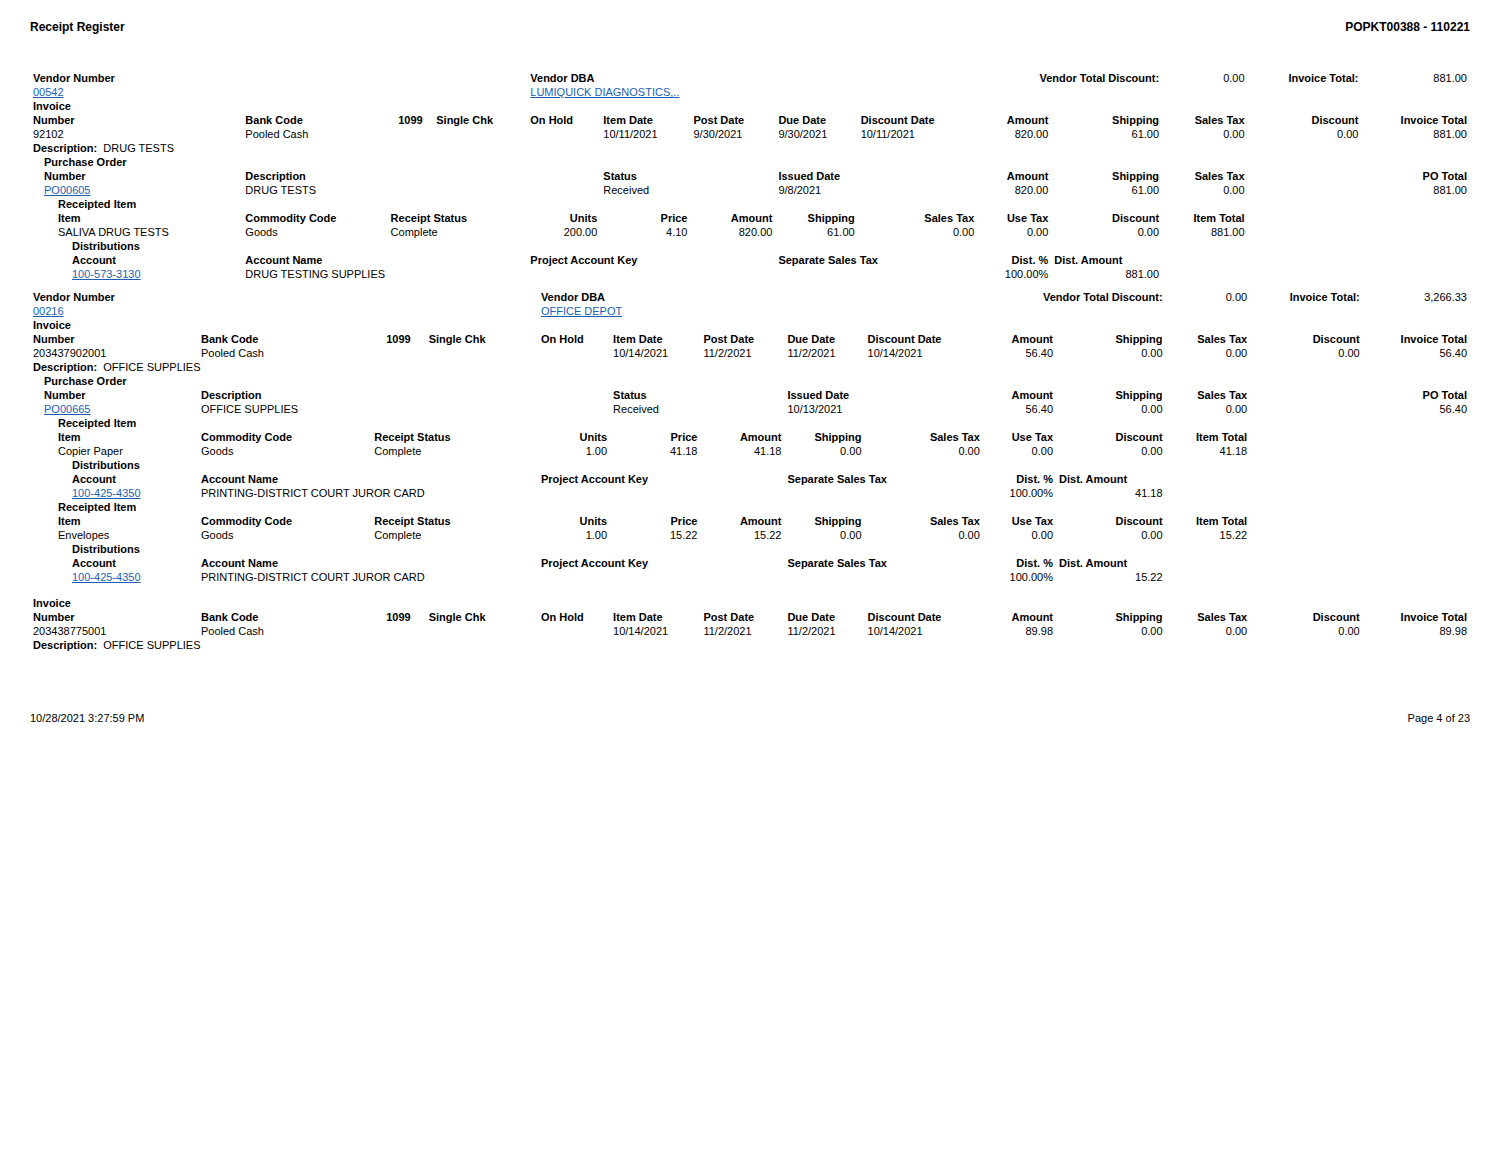Receipt Register POPKT00388 - 110221
| Vendor Number | Vendor DBA | Vendor Total Discount: | 0.00 | Invoice Total: | 881.00 |
| 00542 | LUMIQUICK DIAGNOSTICS,.. | |
| Invoice |
| Number | Bank Code | 1099 | Single Chk | On Hold | Item Date | Post Date | Due Date | Discount Date | Amount | Shipping | Sales Tax | Discount | Invoice Total |
| 92102 | Pooled Cash | | | | 10/11/2021 | 9/30/2021 | 9/30/2021 | 10/11/2021 | 820.00 | 61.00 | 0.00 | 0.00 | 881.00 |
| Description: DRUG TESTS |
| Purchase Order |
| Number | Description | Status | Issued Date | Amount | Shipping | Sales Tax | PO Total |
| PO00605 | DRUG TESTS | Received | 9/8/2021 | 820.00 | 61.00 | 0.00 | 881.00 |
| Receipted Item |
| Item | Commodity Code | Receipt Status | Units | Price | Amount | Shipping | Sales Tax | Use Tax | Discount | Item Total | |
| SALIVA DRUG TESTS | Goods | Complete | 200.00 | 4.10 | 820.00 | 61.00 | 0.00 | 0.00 | 0.00 | 881.00 | |
| Distributions |
| Account | Account Name | Project Account Key | Separate Sales Tax | Dist. % | Dist. Amount | |
| 100-573-3130 | DRUG TESTING SUPPLIES | | | 100.00% | 881.00 | |
| Vendor Number | Vendor DBA | Vendor Total Discount: | 0.00 | Invoice Total: | 3,266.33 |
| 00216 | OFFICE DEPOT | |
| Invoice |
| Number | Bank Code | 1099 | Single Chk | On Hold | Item Date | Post Date | Due Date | Discount Date | Amount | Shipping | Sales Tax | Discount | Invoice Total |
| 203437902001 | Pooled Cash | | | | 10/14/2021 | 11/2/2021 | 11/2/2021 | 10/14/2021 | 56.40 | 0.00 | 0.00 | 0.00 | 56.40 |
| Description: OFFICE SUPPLIES |
| Purchase Order |
| Number | Description | Status | Issued Date | Amount | Shipping | Sales Tax | PO Total |
| PO00665 | OFFICE SUPPLIES | Received | 10/13/2021 | 56.40 | 0.00 | 0.00 | 56.40 |
| Receipted Item |
| Item | Commodity Code | Receipt Status | Units | Price | Amount | Shipping | Sales Tax | Use Tax | Discount | Item Total | |
| Copier Paper | Goods | Complete | 1.00 | 41.18 | 41.18 | 0.00 | 0.00 | 0.00 | 0.00 | 41.18 | |
| Distributions |
| Account | Account Name | Project Account Key | Separate Sales Tax | Dist. % | Dist. Amount | |
| 100-425-4350 | PRINTING-DISTRICT COURT JUROR CARD | | | 100.00% | 41.18 | |
| Receipted Item |
| Item | Commodity Code | Receipt Status | Units | Price | Amount | Shipping | Sales Tax | Use Tax | Discount | Item Total | |
| Envelopes | Goods | Complete | 1.00 | 15.22 | 15.22 | 0.00 | 0.00 | 0.00 | 0.00 | 15.22 | |
| Distributions |
| Account | Account Name | Project Account Key | Separate Sales Tax | Dist. % | Dist. Amount | |
| 100-425-4350 | PRINTING-DISTRICT COURT JUROR CARD | | | 100.00% | 15.22 | |
| Invoice |
| Number | Bank Code | 1099 | Single Chk | On Hold | Item Date | Post Date | Due Date | Discount Date | Amount | Shipping | Sales Tax | Discount | Invoice Total |
| 203438775001 | Pooled Cash | | | | 10/14/2021 | 11/2/2021 | 11/2/2021 | 10/14/2021 | 89.98 | 0.00 | 0.00 | 0.00 | 89.98 |
| Description: OFFICE SUPPLIES |
10/28/2021 3:27:59 PM Page 4 of 23